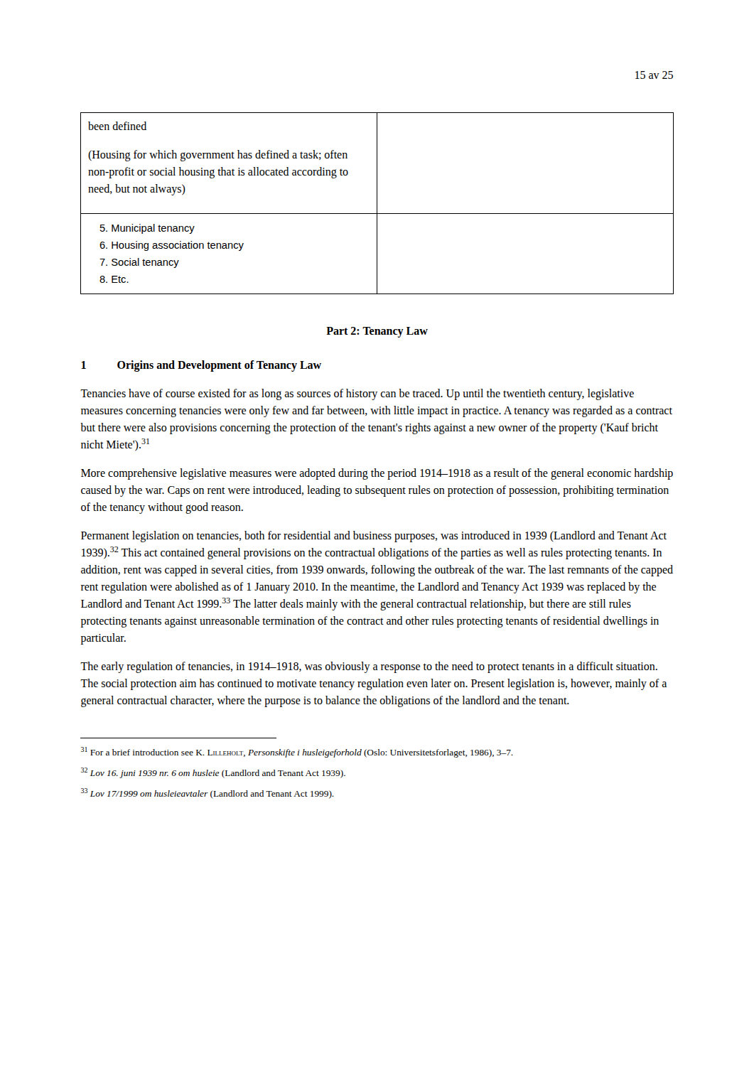15 av 25
| been defined (Housing for which government has defined a task; often non-profit or social housing that is allocated according to need, but not always) | |
| Municipal tenancy Housing association tenancy Social tenancy Etc. | |
Part 2: Tenancy Law
1 Origins and Development of Tenancy Law
Tenancies have of course existed for as long as sources of history can be traced. Up until the twentieth century, legislative measures concerning tenancies were only few and far between, with little impact in practice. A tenancy was regarded as a contract but there were also provisions concerning the protection of the tenant's rights against a new owner of the property ('Kauf bricht nicht Miete').31
More comprehensive legislative measures were adopted during the period 1914–1918 as a result of the general economic hardship caused by the war. Caps on rent were introduced, leading to subsequent rules on protection of possession, prohibiting termination of the tenancy without good reason.
Permanent legislation on tenancies, both for residential and business purposes, was introduced in 1939 (Landlord and Tenant Act 1939).32 This act contained general provisions on the contractual obligations of the parties as well as rules protecting tenants. In addition, rent was capped in several cities, from 1939 onwards, following the outbreak of the war. The last remnants of the capped rent regulation were abolished as of 1 January 2010. In the meantime, the Landlord and Tenancy Act 1939 was replaced by the Landlord and Tenant Act 1999.33 The latter deals mainly with the general contractual relationship, but there are still rules protecting tenants against unreasonable termination of the contract and other rules protecting tenants of residential dwellings in particular.
The early regulation of tenancies, in 1914–1918, was obviously a response to the need to protect tenants in a difficult situation. The social protection aim has continued to motivate tenancy regulation even later on. Present legislation is, however, mainly of a general contractual character, where the purpose is to balance the obligations of the landlord and the tenant.
31 For a brief introduction see K. Lilleholt, Personskifte i husleigeforhold (Oslo: Universitetsforlaget, 1986), 3–7.
32 Lov 16. juni 1939 nr. 6 om husleie (Landlord and Tenant Act 1939).
33 Lov 17/1999 om husleieavtaler (Landlord and Tenant Act 1999).